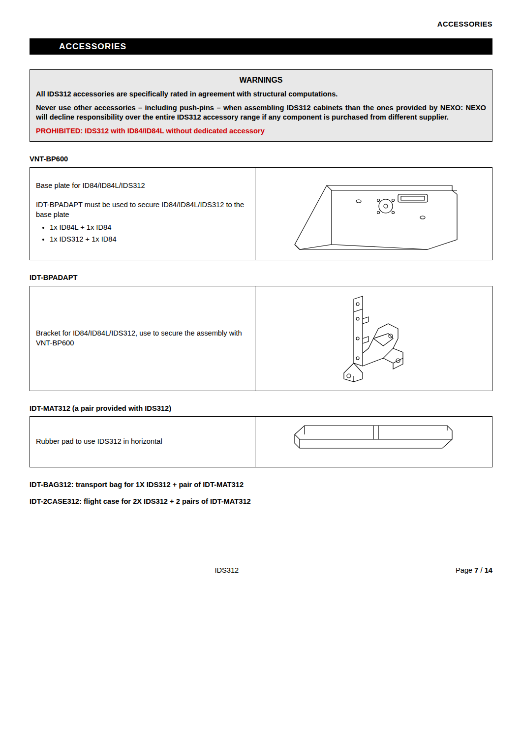ACCESSORIES
ACCESSORIES
WARNINGS
All IDS312 accessories are specifically rated in agreement with structural computations.
Never use other accessories – including push-pins – when assembling IDS312 cabinets than the ones provided by NEXO: NEXO will decline responsibility over the entire IDS312 accessory range if any component is purchased from different supplier.
PROHIBITED: IDS312 with ID84/ID84L without dedicated accessory
VNT-BP600
| Base plate for ID84/ID84L/IDS312 IDT-BPADAPT must be used to secure ID84/ID84L/IDS312 to the base plate 1x ID84L + 1x ID84 1x IDS312 + 1x ID84 | |
IDT-BPADAPT
| Bracket for ID84/ID84L/IDS312, use to secure the assembly with VNT-BP600 | |
IDT-MAT312 (a pair provided with IDS312)
| Rubber pad to use IDS312 in horizontal | |
IDT-BAG312: transport bag for 1X IDS312 + pair of IDT-MAT312
IDT-2CASE312: flight case for 2X IDS312 + 2 pairs of IDT-MAT312
IDS312
Page 7 / 14